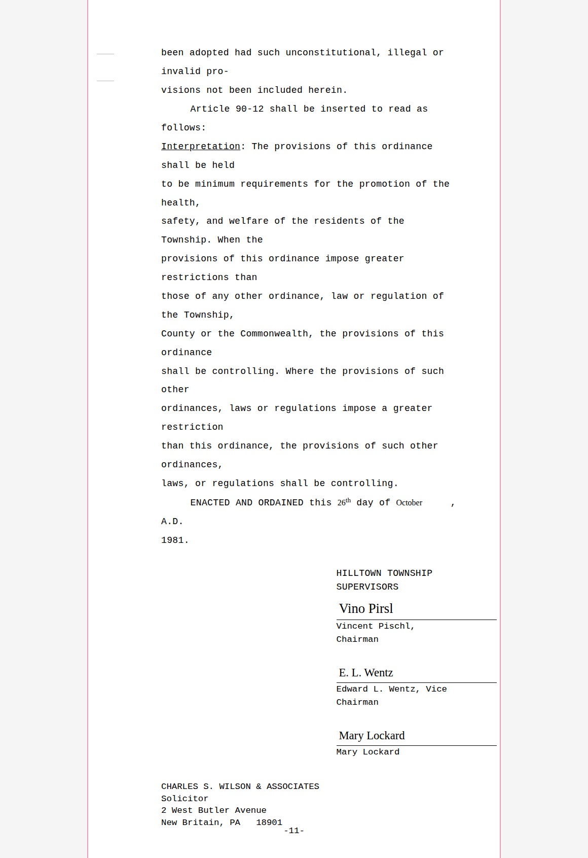been adopted had such unconstitutional, illegal or invalid pro-
visions not been included herein.
Article 90-12 shall be inserted to read as follows:
Interpretation: The provisions of this ordinance shall be held
to be minimum requirements for the promotion of the health,
safety, and welfare of the residents of the Township. When the
provisions of this ordinance impose greater restrictions than
those of any other ordinance, law or regulation of the Township,
County or the Commonwealth, the provisions of this ordinance
shall be controlling. Where the provisions of such other
ordinances, laws or regulations impose a greater restriction
than this ordinance, the provisions of such other ordinances,
laws, or regulations shall be controlling.
ENACTED AND ORDAINED this 26th day of October , A.D.
1981.
HILLTOWN TOWNSHIP SUPERVISORS
Vino Pirsl
Vincent Pischl, Chairman
E. L. Wentz
Edward L. Wentz, Vice Chairman
Mary Lockard
Mary Lockard
CHARLES S. WILSON & ASSOCIATES
Solicitor
2 West Butler Avenue
New Britain, PA 18901
-11-